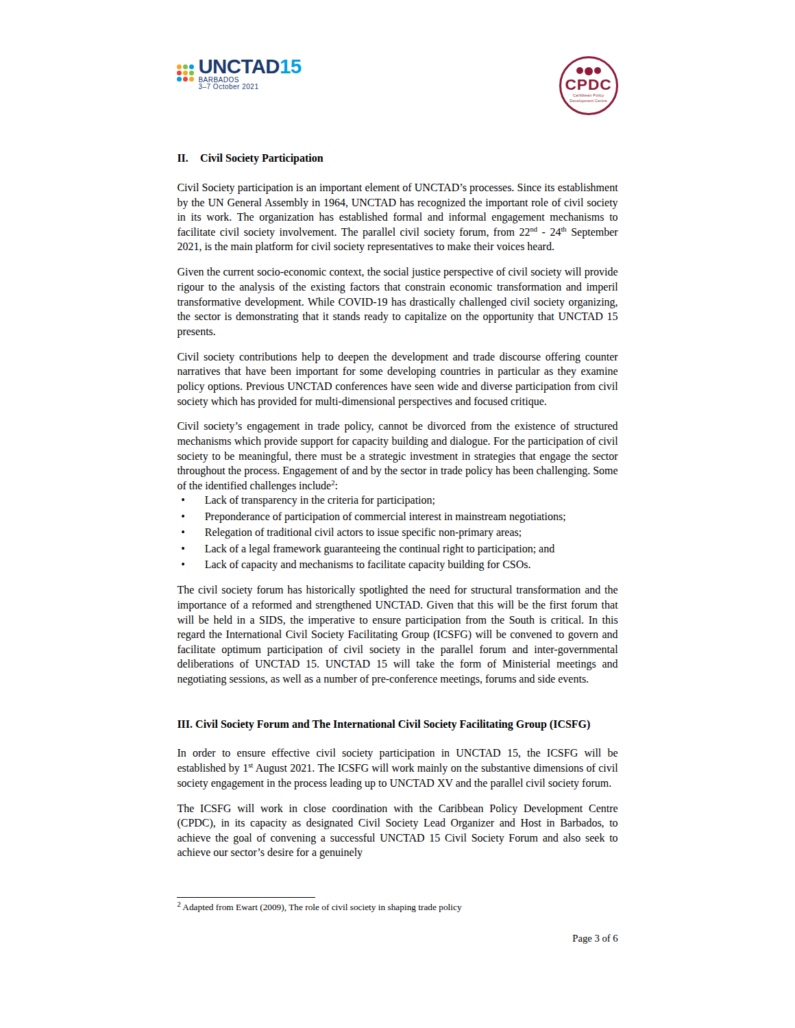UNCTAD15
BARBADOS
3–7 October 2021
CPDC
Caribbean Policy Development Centre
II. Civil Society Participation
Civil Society participation is an important element of UNCTAD’s processes. Since its establishment by the UN General Assembly in 1964, UNCTAD has recognized the important role of civil society in its work. The organization has established formal and informal engagement mechanisms to facilitate civil society involvement. The parallel civil society forum, from 22nd - 24th September 2021, is the main platform for civil society representatives to make their voices heard.
Given the current socio-economic context, the social justice perspective of civil society will provide rigour to the analysis of the existing factors that constrain economic transformation and imperil transformative development. While COVID-19 has drastically challenged civil society organizing, the sector is demonstrating that it stands ready to capitalize on the opportunity that UNCTAD 15 presents.
Civil society contributions help to deepen the development and trade discourse offering counter narratives that have been important for some developing countries in particular as they examine policy options. Previous UNCTAD conferences have seen wide and diverse participation from civil society which has provided for multi-dimensional perspectives and focused critique.
Civil society’s engagement in trade policy, cannot be divorced from the existence of structured mechanisms which provide support for capacity building and dialogue. For the participation of civil society to be meaningful, there must be a strategic investment in strategies that engage the sector throughout the process. Engagement of and by the sector in trade policy has been challenging. Some of the identified challenges include2:
Lack of transparency in the criteria for participation;
Preponderance of participation of commercial interest in mainstream negotiations;
Relegation of traditional civil actors to issue specific non-primary areas;
Lack of a legal framework guaranteeing the continual right to participation; and
Lack of capacity and mechanisms to facilitate capacity building for CSOs.
The civil society forum has historically spotlighted the need for structural transformation and the importance of a reformed and strengthened UNCTAD. Given that this will be the first forum that will be held in a SIDS, the imperative to ensure participation from the South is critical. In this regard the International Civil Society Facilitating Group (ICSFG) will be convened to govern and facilitate optimum participation of civil society in the parallel forum and inter-governmental deliberations of UNCTAD 15. UNCTAD 15 will take the form of Ministerial meetings and negotiating sessions, as well as a number of pre-conference meetings, forums and side events.
III. Civil Society Forum and The International Civil Society Facilitating Group (ICSFG)
In order to ensure effective civil society participation in UNCTAD 15, the ICSFG will be established by 1st August 2021. The ICSFG will work mainly on the substantive dimensions of civil society engagement in the process leading up to UNCTAD XV and the parallel civil society forum.
The ICSFG will work in close coordination with the Caribbean Policy Development Centre (CPDC), in its capacity as designated Civil Society Lead Organizer and Host in Barbados, to achieve the goal of convening a successful UNCTAD 15 Civil Society Forum and also seek to achieve our sector’s desire for a genuinely
2 Adapted from Ewart (2009), The role of civil society in shaping trade policy
Page 3 of 6